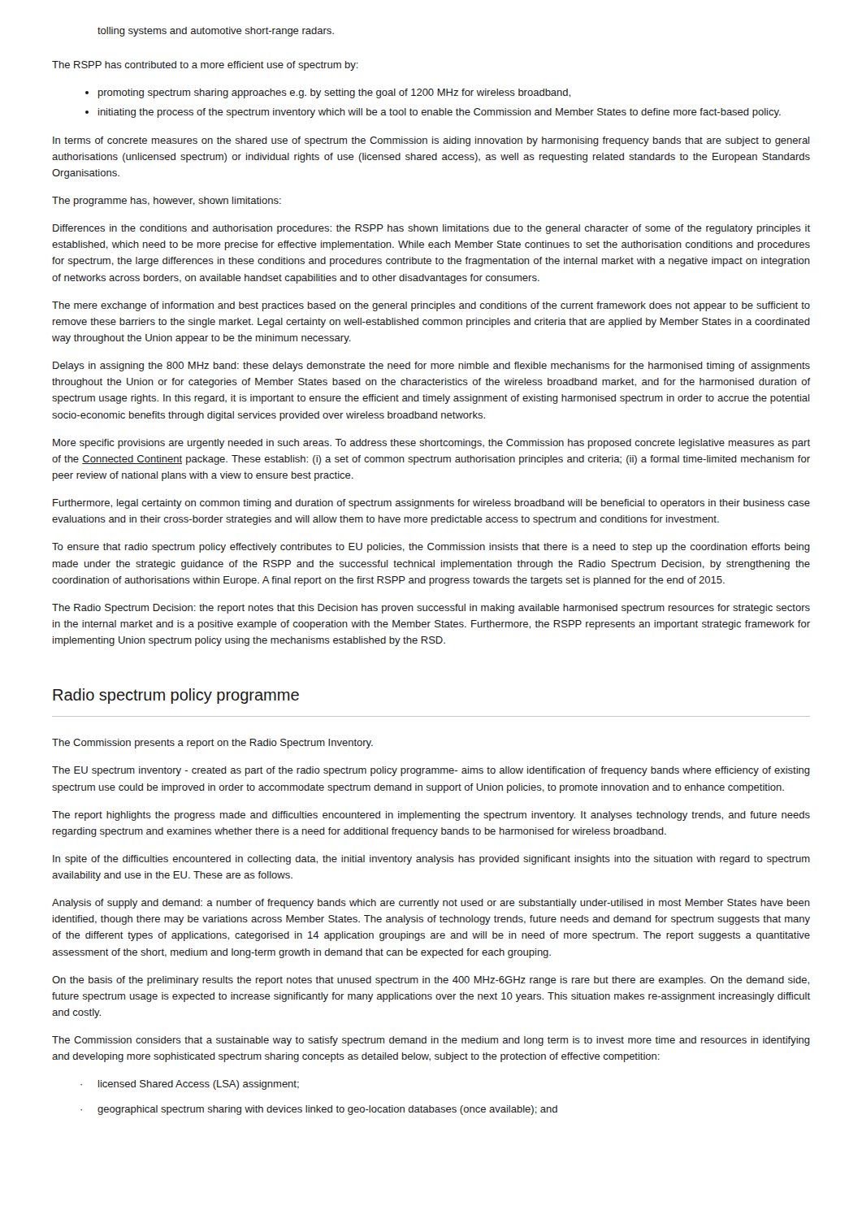tolling systems and automotive short-range radars.
The RSPP has contributed to a more efficient use of spectrum by:
promoting spectrum sharing approaches e.g. by setting the goal of 1200 MHz for wireless broadband,
initiating the process of the spectrum inventory which will be a tool to enable the Commission and Member States to define more fact-based policy.
In terms of concrete measures on the shared use of spectrum the Commission is aiding innovation by harmonising frequency bands that are subject to general authorisations (unlicensed spectrum) or individual rights of use (licensed shared access), as well as requesting related standards to the European Standards Organisations.
The programme has, however, shown limitations:
Differences in the conditions and authorisation procedures: the RSPP has shown limitations due to the general character of some of the regulatory principles it established, which need to be more precise for effective implementation. While each Member State continues to set the authorisation conditions and procedures for spectrum, the large differences in these conditions and procedures contribute to the fragmentation of the internal market with a negative impact on integration of networks across borders, on available handset capabilities and to other disadvantages for consumers.
The mere exchange of information and best practices based on the general principles and conditions of the current framework does not appear to be sufficient to remove these barriers to the single market. Legal certainty on well-established common principles and criteria that are applied by Member States in a coordinated way throughout the Union appear to be the minimum necessary.
Delays in assigning the 800 MHz band: these delays demonstrate the need for more nimble and flexible mechanisms for the harmonised timing of assignments throughout the Union or for categories of Member States based on the characteristics of the wireless broadband market, and for the harmonised duration of spectrum usage rights. In this regard, it is important to ensure the efficient and timely assignment of existing harmonised spectrum in order to accrue the potential socio-economic benefits through digital services provided over wireless broadband networks.
More specific provisions are urgently needed in such areas. To address these shortcomings, the Commission has proposed concrete legislative measures as part of the Connected Continent package. These establish: (i) a set of common spectrum authorisation principles and criteria; (ii) a formal time-limited mechanism for peer review of national plans with a view to ensure best practice.
Furthermore, legal certainty on common timing and duration of spectrum assignments for wireless broadband will be beneficial to operators in their business case evaluations and in their cross-border strategies and will allow them to have more predictable access to spectrum and conditions for investment.
To ensure that radio spectrum policy effectively contributes to EU policies, the Commission insists that there is a need to step up the coordination efforts being made under the strategic guidance of the RSPP and the successful technical implementation through the Radio Spectrum Decision, by strengthening the coordination of authorisations within Europe. A final report on the first RSPP and progress towards the targets set is planned for the end of 2015.
The Radio Spectrum Decision: the report notes that this Decision has proven successful in making available harmonised spectrum resources for strategic sectors in the internal market and is a positive example of cooperation with the Member States. Furthermore, the RSPP represents an important strategic framework for implementing Union spectrum policy using the mechanisms established by the RSD.
Radio spectrum policy programme
The Commission presents a report on the Radio Spectrum Inventory.
The EU spectrum inventory - created as part of the radio spectrum policy programme- aims to allow identification of frequency bands where efficiency of existing spectrum use could be improved in order to accommodate spectrum demand in support of Union policies, to promote innovation and to enhance competition.
The report highlights the progress made and difficulties encountered in implementing the spectrum inventory. It analyses technology trends, and future needs regarding spectrum and examines whether there is a need for additional frequency bands to be harmonised for wireless broadband.
In spite of the difficulties encountered in collecting data, the initial inventory analysis has provided significant insights into the situation with regard to spectrum availability and use in the EU. These are as follows.
Analysis of supply and demand: a number of frequency bands which are currently not used or are substantially under-utilised in most Member States have been identified, though there may be variations across Member States. The analysis of technology trends, future needs and demand for spectrum suggests that many of the different types of applications, categorised in 14 application groupings are and will be in need of more spectrum. The report suggests a quantitative assessment of the short, medium and long-term growth in demand that can be expected for each grouping.
On the basis of the preliminary results the report notes that unused spectrum in the 400 MHz-6GHz range is rare but there are examples. On the demand side, future spectrum usage is expected to increase significantly for many applications over the next 10 years. This situation makes re-assignment increasingly difficult and costly.
The Commission considers that a sustainable way to satisfy spectrum demand in the medium and long term is to invest more time and resources in identifying and developing more sophisticated spectrum sharing concepts as detailed below, subject to the protection of effective competition:
licensed Shared Access (LSA) assignment;
geographical spectrum sharing with devices linked to geo-location databases (once available); and